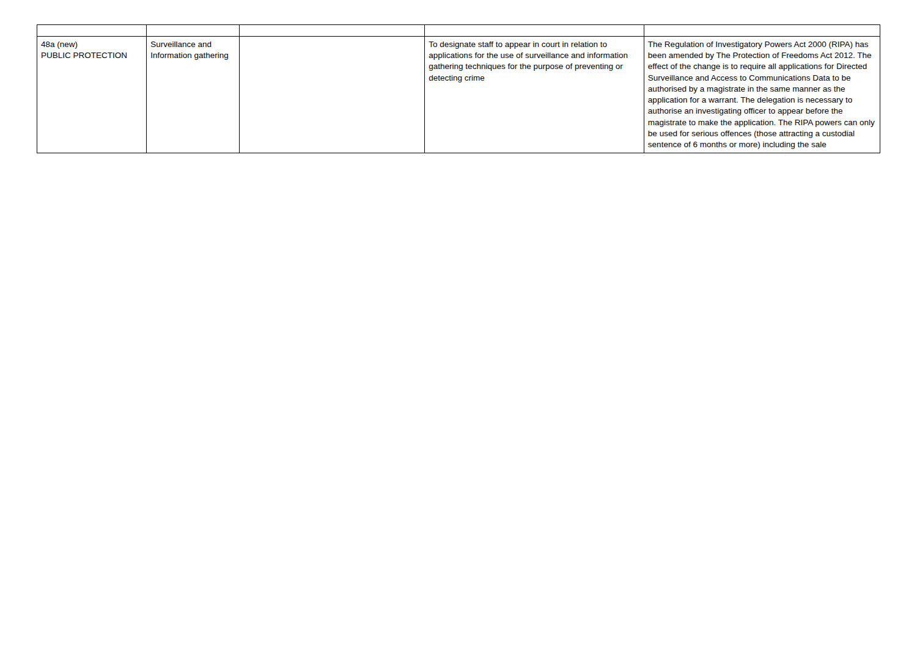| 48a (new) PUBLIC PROTECTION | Surveillance and Information gathering | | To designate staff to appear in court in relation to applications for the use of surveillance and information gathering techniques for the purpose of preventing or detecting crime | The Regulation of Investigatory Powers Act 2000 (RIPA) has been amended by The Protection of Freedoms Act 2012. The effect of the change is to require all applications for Directed Surveillance and Access to Communications Data to be authorised by a magistrate in the same manner as the application for a warrant. The delegation is necessary to authorise an investigating officer to appear before the magistrate to make the application. The RIPA powers can only be used for serious offences (those attracting a custodial sentence of 6 months or more) including the sale |